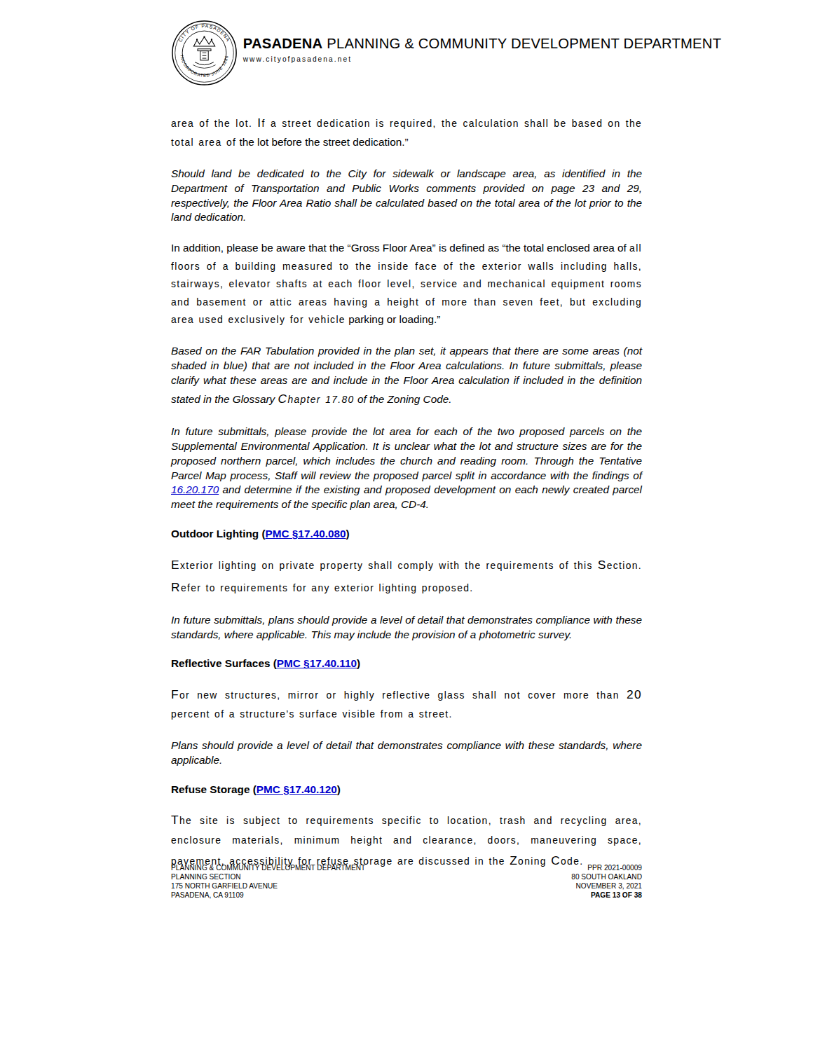CITY OF PASADENA INCORPORATED JUNE 1886
PASADENA PLANNING & COMMUNITY DEVELOPMENT DEPARTMENT
www.cityofpasadena.net
area of the lot. If a street dedication is required, the calculation shall be based on the total area of the lot before the street dedication.”
Should land be dedicated to the City for sidewalk or landscape area, as identified in the Department of Transportation and Public Works comments provided on page 23 and 29, respectively, the Floor Area Ratio shall be calculated based on the total area of the lot prior to the land dedication.
In addition, please be aware that the “Gross Floor Area” is defined as “the total enclosed area of all floors of a building measured to the inside face of the exterior walls including halls, stairways, elevator shafts at each floor level, service and mechanical equipment rooms and basement or attic areas having a height of more than seven feet, but excluding area used exclusively for vehicle parking or loading.”
Based on the FAR Tabulation provided in the plan set, it appears that there are some areas (not shaded in blue) that are not included in the Floor Area calculations. In future submittals, please clarify what these areas are and include in the Floor Area calculation if included in the definition stated in the Glossary Chapter 17.80 of the Zoning Code.
In future submittals, please provide the lot area for each of the two proposed parcels on the Supplemental Environmental Application. It is unclear what the lot and structure sizes are for the proposed northern parcel, which includes the church and reading room. Through the Tentative Parcel Map process, Staff will review the proposed parcel split in accordance with the findings of 16.20.170 and determine if the existing and proposed development on each newly created parcel meet the requirements of the specific plan area, CD-4.
Outdoor Lighting (PMC §17.40.080)
Exterior lighting on private property shall comply with the requirements of this Section. Refer to requirements for any exterior lighting proposed.
In future submittals, plans should provide a level of detail that demonstrates compliance with these standards, where applicable. This may include the provision of a photometric survey.
Reflective Surfaces (PMC §17.40.110)
For new structures, mirror or highly reflective glass shall not cover more than 20 percent of a structure’s surface visible from a street.
Plans should provide a level of detail that demonstrates compliance with these standards, where applicable.
Refuse Storage (PMC §17.40.120)
The site is subject to requirements specific to location, trash and recycling area, enclosure materials, minimum height and clearance, doors, maneuvering space, pavement, accessibility for refuse storage are discussed in the Zoning Code.
PLANNING & COMMUNITY DEVELOPMENT DEPARTMENT
PLANNING SECTION
175 NORTH GARFIELD AVENUE
PASADENA, CA 91109
PPR 2021-00009
80 SOUTH OAKLAND
NOVEMBER 3, 2021
PAGE 13 OF 38